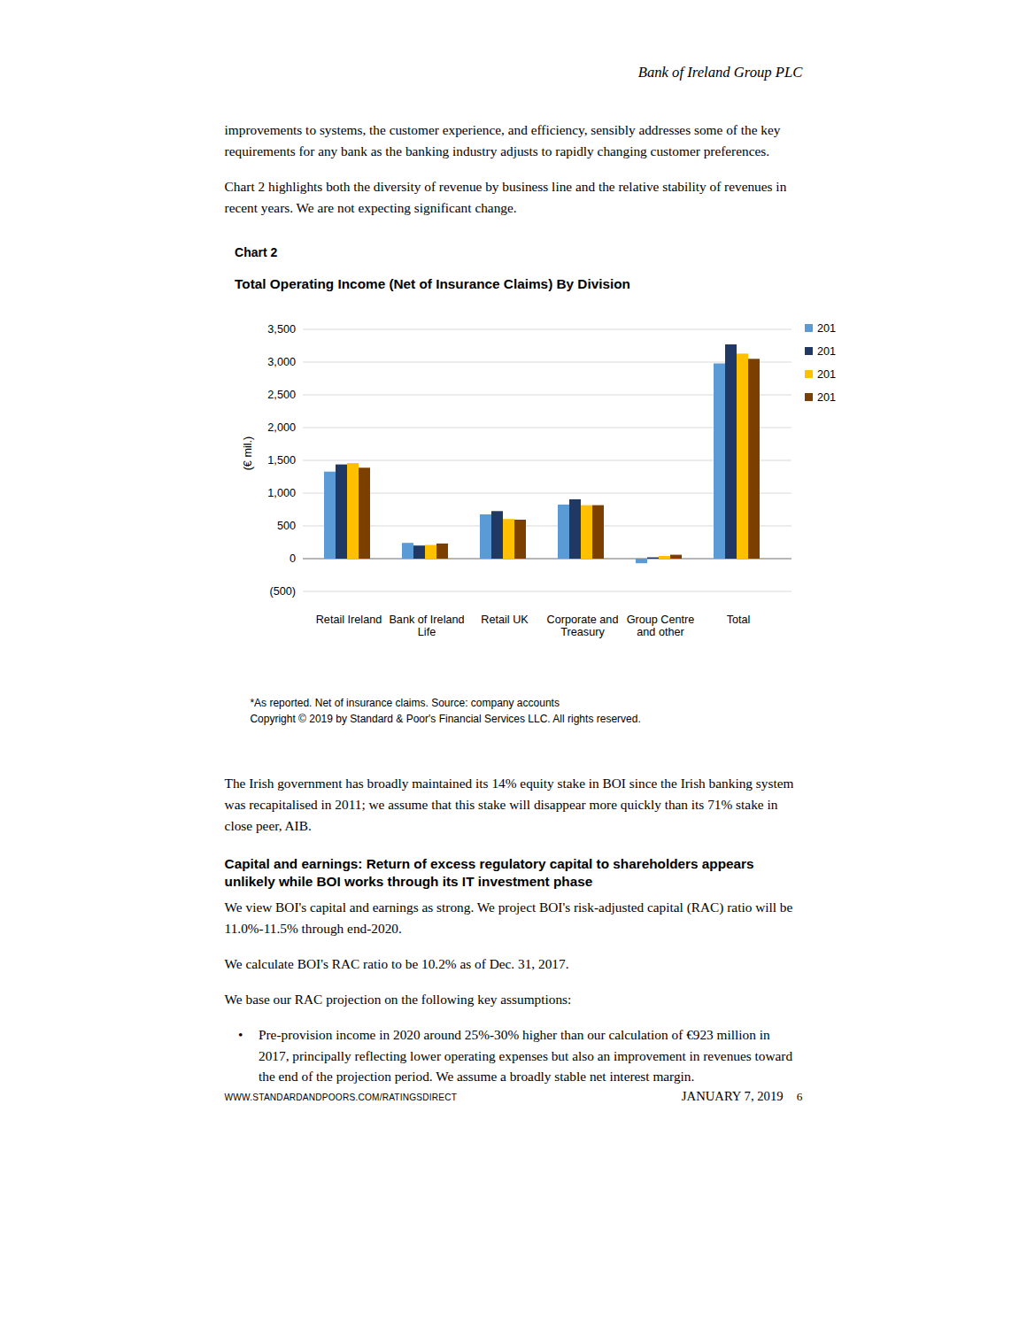Bank of Ireland Group PLC
improvements to systems, the customer experience, and efficiency, sensibly addresses some of the key requirements for any bank as the banking industry adjusts to rapidly changing customer preferences.
Chart 2 highlights both the diversity of revenue by business line and the relative stability of revenues in recent years. We are not expecting significant change.
Chart 2
Total Operating Income (Net of Insurance Claims) By Division
3,500 3,000 2,500 2,000 1,500 1,000 500 0 (500) (€ mil.) Group 1: Retail Ireland center ~ 140 Retail Ireland Bank of Ireland Life Retail UK Corporate and Treasury Group Centre and other Total 2014 2015 2016 2017
*As reported. Net of insurance claims. Source: company accounts
Copyright © 2019 by Standard & Poor's Financial Services LLC. All rights reserved.
The Irish government has broadly maintained its 14% equity stake in BOI since the Irish banking system was recapitalised in 2011; we assume that this stake will disappear more quickly than its 71% stake in close peer, AIB.
Capital and earnings: Return of excess regulatory capital to shareholders appears unlikely while BOI works through its IT investment phase
We view BOI's capital and earnings as strong. We project BOI's risk-adjusted capital (RAC) ratio will be 11.0%-11.5% through end-2020.
We calculate BOI's RAC ratio to be 10.2% as of Dec. 31, 2017.
We base our RAC projection on the following key assumptions:
Pre-provision income in 2020 around 25%-30% higher than our calculation of €923 million in 2017, principally reflecting lower operating expenses but also an improvement in revenues toward the end of the projection period. We assume a broadly stable net interest margin.
WWW.STANDARDANDPOORS.COM/RATINGSDIRECT
JANUARY 7, 2019 6